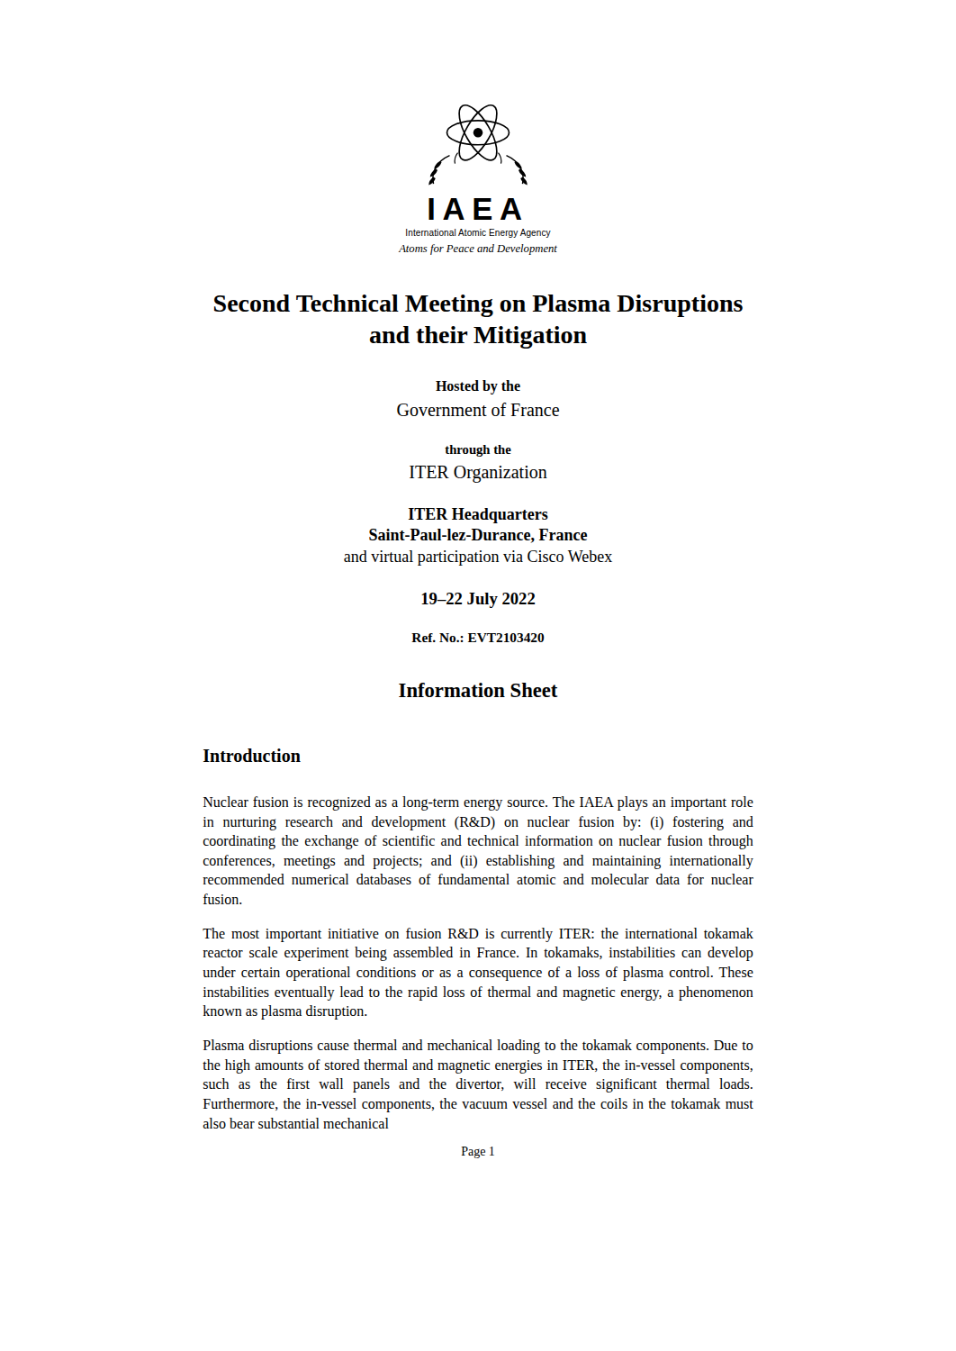IAEA
International Atomic Energy Agency
Atoms for Peace and Development
Second Technical Meeting on Plasma Disruptions
and their Mitigation
Hosted by the
Government of France
through the
ITER Organization
ITER Headquarters
Saint-Paul-lez-Durance, France
and virtual participation via Cisco Webex
19–22 July 2022
Ref. No.: EVT2103420
Information Sheet
Introduction
Nuclear fusion is recognized as a long-term energy source. The IAEA plays an important role in nurturing research and development (R&D) on nuclear fusion by: (i) fostering and coordinating the exchange of scientific and technical information on nuclear fusion through conferences, meetings and projects; and (ii) establishing and maintaining internationally recommended numerical databases of fundamental atomic and molecular data for nuclear fusion.
The most important initiative on fusion R&D is currently ITER: the international tokamak reactor scale experiment being assembled in France. In tokamaks, instabilities can develop under certain operational conditions or as a consequence of a loss of plasma control. These instabilities eventually lead to the rapid loss of thermal and magnetic energy, a phenomenon known as plasma disruption.
Plasma disruptions cause thermal and mechanical loading to the tokamak components. Due to the high amounts of stored thermal and magnetic energies in ITER, the in-vessel components, such as the first wall panels and the divertor, will receive significant thermal loads. Furthermore, the in-vessel components, the vacuum vessel and the coils in the tokamak must also bear substantial mechanical
Page 1